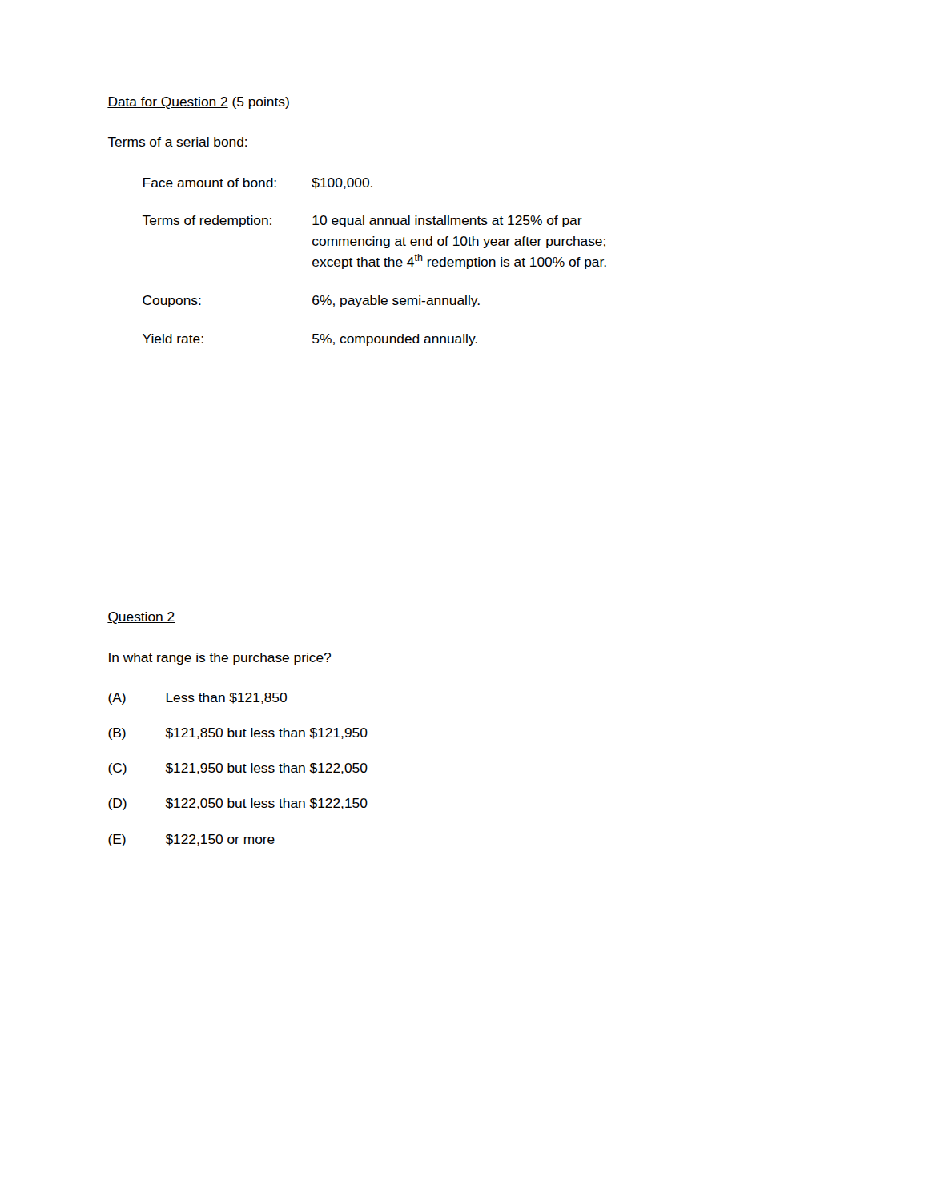Data for Question 2 (5 points)
Terms of a serial bond:
| Face amount of bond: | $100,000. |
| Terms of redemption: | 10 equal annual installments at 125% of par commencing at end of 10th year after purchase; except that the 4 th redemption is at 100% of par. |
| Coupons: | 6%, payable semi-annually. |
| Yield rate: | 5%, compounded annually. |
Question 2
In what range is the purchase price?
| (A) | Less than $121,850 |
| (B) | $121,850 but less than $121,950 |
| (C) | $121,950 but less than $122,050 |
| (D) | $122,050 but less than $122,150 |
| (E) | $122,150 or more |